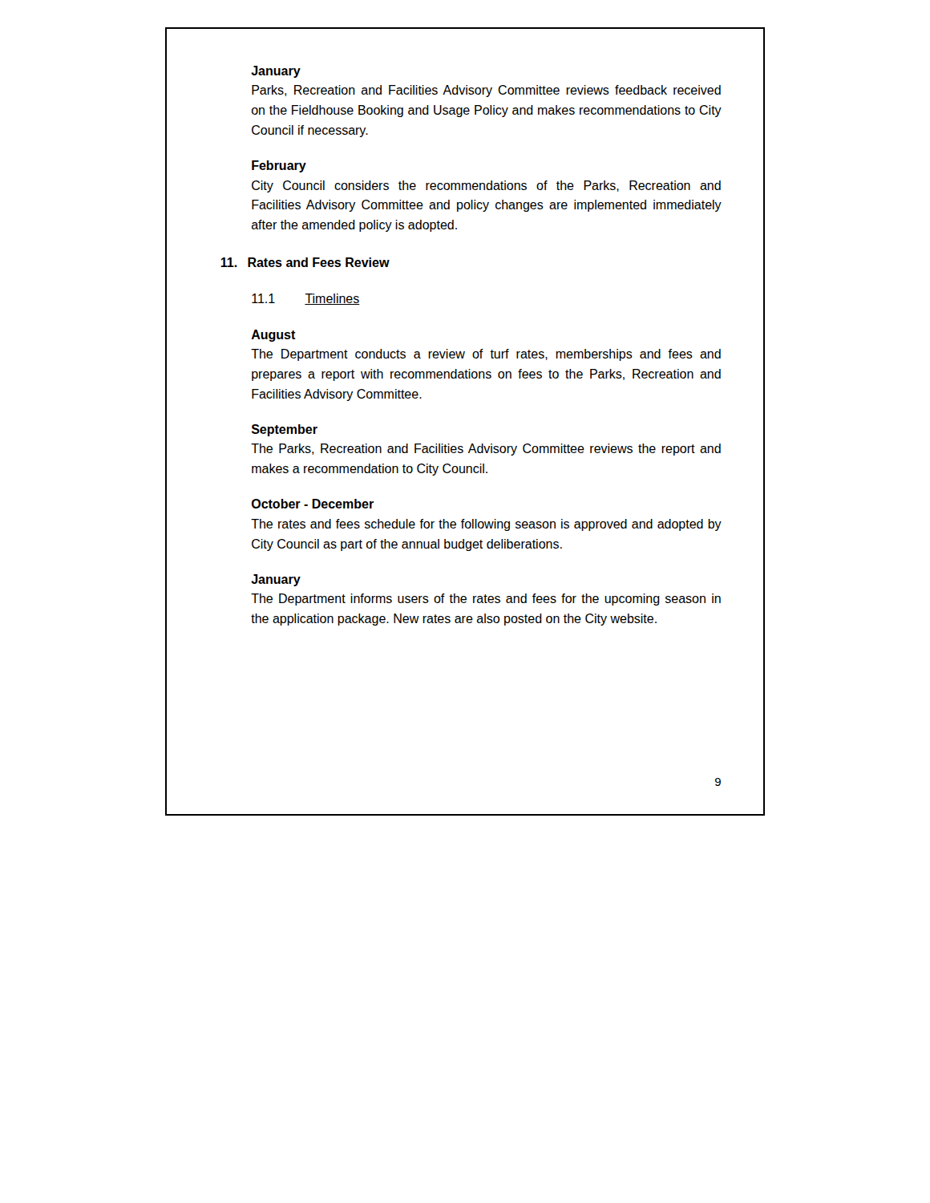January
Parks, Recreation and Facilities Advisory Committee reviews feedback received on the Fieldhouse Booking and Usage Policy and makes recommendations to City Council if necessary.
February
City Council considers the recommendations of the Parks, Recreation and Facilities Advisory Committee and policy changes are implemented immediately after the amended policy is adopted.
11. Rates and Fees Review
11.1 Timelines
August
The Department conducts a review of turf rates, memberships and fees and prepares a report with recommendations on fees to the Parks, Recreation and Facilities Advisory Committee.
September
The Parks, Recreation and Facilities Advisory Committee reviews the report and makes a recommendation to City Council.
October - December
The rates and fees schedule for the following season is approved and adopted by City Council as part of the annual budget deliberations.
January
The Department informs users of the rates and fees for the upcoming season in the application package. New rates are also posted on the City website.
9